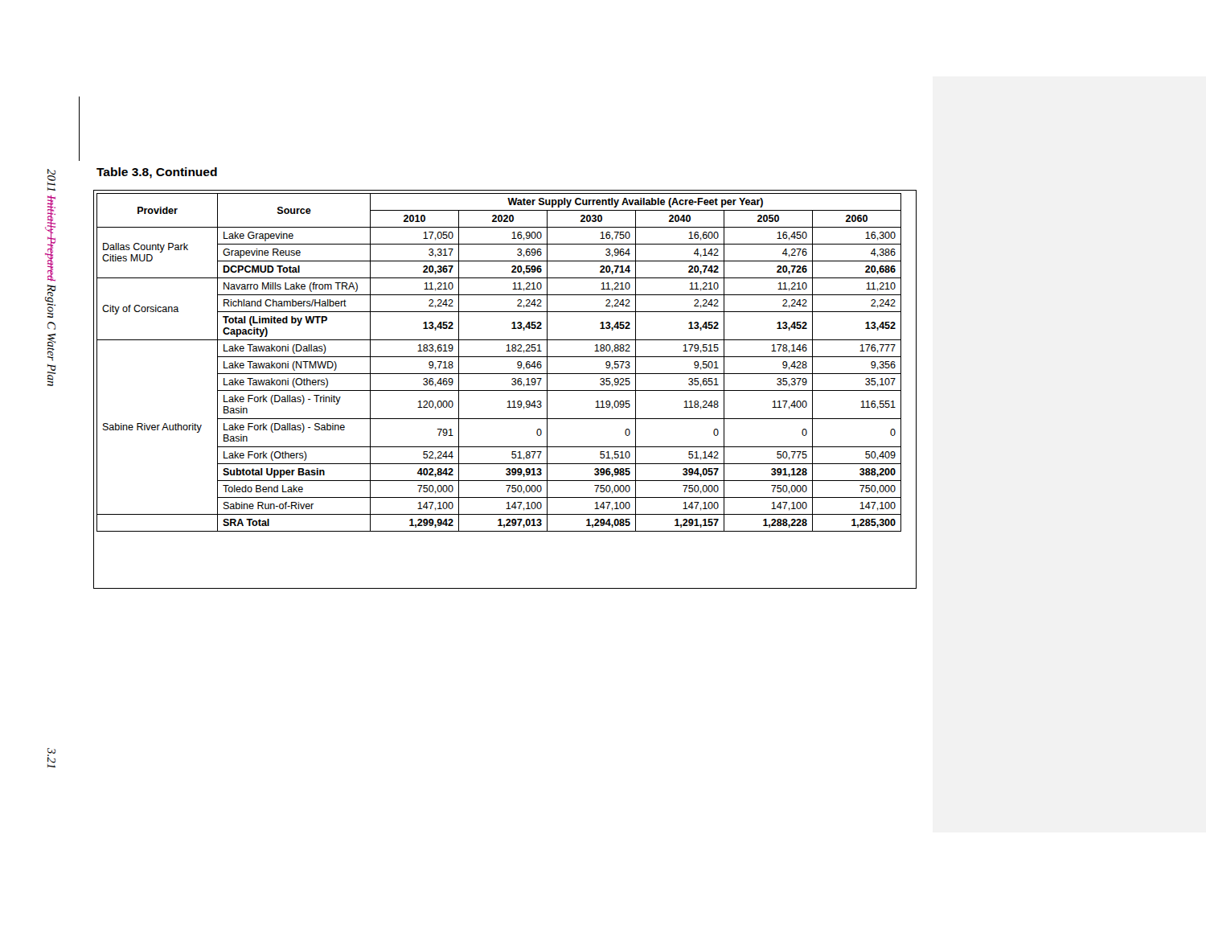2011 Initially Prepared Region C Water Plan
3.21
Table 3.8, Continued
| Provider | Source | Water Supply Currently Available (Acre-Feet per Year) |
| --- | --- | --- |
| 2010 | 2020 | 2030 | 2040 | 2050 | 2060 |
| Dallas County Park Cities MUD | Lake Grapevine | 17,050 | 16,900 | 16,750 | 16,600 | 16,450 | 16,300 |
| Grapevine Reuse | 3,317 | 3,696 | 3,964 | 4,142 | 4,276 | 4,386 |
| DCPCMUD Total | 20,367 | 20,596 | 20,714 | 20,742 | 20,726 | 20,686 |
| City of Corsicana | Navarro Mills Lake (from TRA) | 11,210 | 11,210 | 11,210 | 11,210 | 11,210 | 11,210 |
| Richland Chambers/Halbert | 2,242 | 2,242 | 2,242 | 2,242 | 2,242 | 2,242 |
| Total (Limited by WTP Capacity) | 13,452 | 13,452 | 13,452 | 13,452 | 13,452 | 13,452 |
| Sabine River Authority | Lake Tawakoni (Dallas) | 183,619 | 182,251 | 180,882 | 179,515 | 178,146 | 176,777 |
| Lake Tawakoni (NTMWD) | 9,718 | 9,646 | 9,573 | 9,501 | 9,428 | 9,356 |
| Lake Tawakoni (Others) | 36,469 | 36,197 | 35,925 | 35,651 | 35,379 | 35,107 |
| Lake Fork (Dallas) - Trinity Basin | 120,000 | 119,943 | 119,095 | 118,248 | 117,400 | 116,551 |
| Lake Fork (Dallas) - Sabine Basin | 791 | 0 | 0 | 0 | 0 | 0 |
| Lake Fork (Others) | 52,244 | 51,877 | 51,510 | 51,142 | 50,775 | 50,409 |
| Subtotal Upper Basin | 402,842 | 399,913 | 396,985 | 394,057 | 391,128 | 388,200 |
| Toledo Bend Lake | 750,000 | 750,000 | 750,000 | 750,000 | 750,000 | 750,000 |
| Sabine Run-of-River | 147,100 | 147,100 | 147,100 | 147,100 | 147,100 | 147,100 |
| | SRA Total | 1,299,942 | 1,297,013 | 1,294,085 | 1,291,157 | 1,288,228 | 1,285,300 |